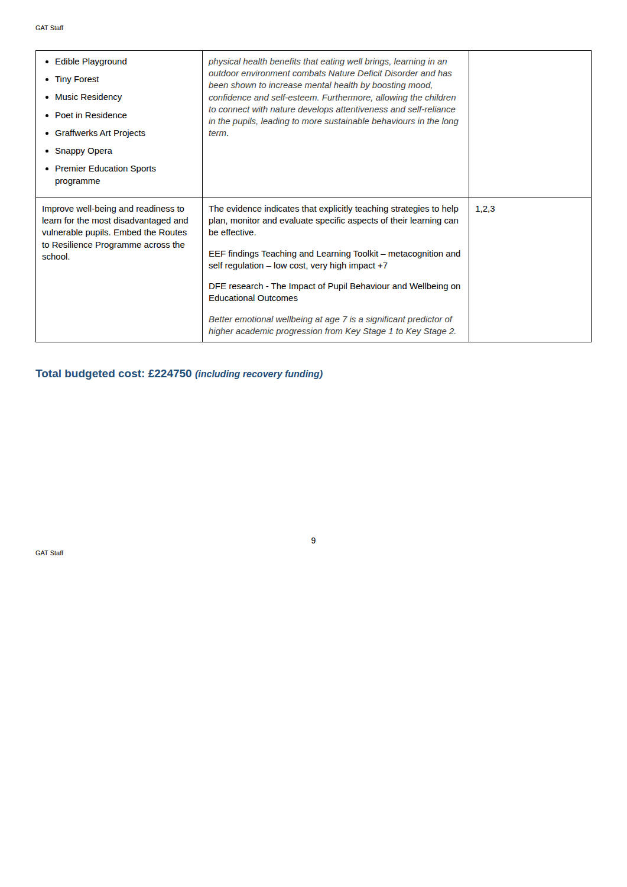GAT Staff
| Edible Playground Tiny Forest Music Residency Poet in Residence Graffwerks Art Projects Snappy Opera Premier Education Sports programme | physical health benefits that eating well brings, learning in an outdoor environment combats Nature Deficit Disorder and has been shown to increase mental health by boosting mood, confidence and self-esteem. Furthermore, allowing the children to connect with nature develops attentiveness and self-reliance in the pupils, leading to more sustainable behaviours in the long term . | |
| Improve well-being and readiness to learn for the most disadvantaged and vulnerable pupils. Embed the Routes to Resilience Programme across the school. | The evidence indicates that explicitly teaching strategies to help plan, monitor and evaluate specific aspects of their learning can be effective. EEF findings Teaching and Learning Toolkit – metacognition and self regulation – low cost, very high impact +7 DFE research - The Impact of Pupil Behaviour and Wellbeing on Educational Outcomes Better emotional wellbeing at age 7 is a significant predictor of higher academic progression from Key Stage 1 to Key Stage 2. | 1,2,3 |
Total budgeted cost: £224750 (including recovery funding)
9
GAT Staff